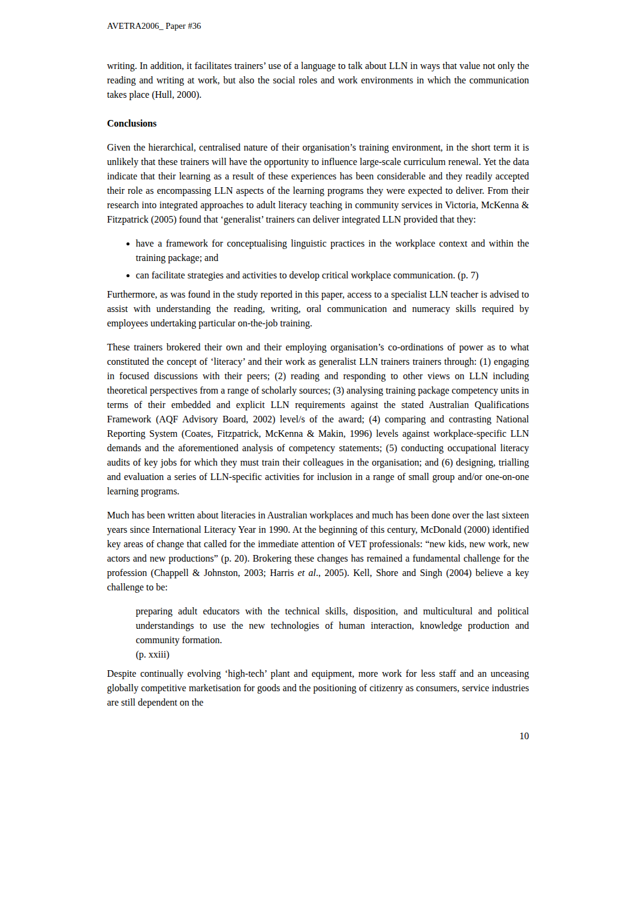AVETRA2006_ Paper #36
writing. In addition, it facilitates trainers’ use of a language to talk about LLN in ways that value not only the reading and writing at work, but also the social roles and work environments in which the communication takes place (Hull, 2000).
Conclusions
Given the hierarchical, centralised nature of their organisation’s training environment, in the short term it is unlikely that these trainers will have the opportunity to influence large-scale curriculum renewal. Yet the data indicate that their learning as a result of these experiences has been considerable and they readily accepted their role as encompassing LLN aspects of the learning programs they were expected to deliver. From their research into integrated approaches to adult literacy teaching in community services in Victoria, McKenna & Fitzpatrick (2005) found that ‘generalist’ trainers can deliver integrated LLN provided that they:
have a framework for conceptualising linguistic practices in the workplace context and within the training package; and
can facilitate strategies and activities to develop critical workplace communication. (p. 7)
Furthermore, as was found in the study reported in this paper, access to a specialist LLN teacher is advised to assist with understanding the reading, writing, oral communication and numeracy skills required by employees undertaking particular on-the-job training.
These trainers brokered their own and their employing organisation’s co-ordinations of power as to what constituted the concept of ‘literacy’ and their work as generalist LLN trainers trainers through: (1) engaging in focused discussions with their peers; (2) reading and responding to other views on LLN including theoretical perspectives from a range of scholarly sources; (3) analysing training package competency units in terms of their embedded and explicit LLN requirements against the stated Australian Qualifications Framework (AQF Advisory Board, 2002) level/s of the award; (4) comparing and contrasting National Reporting System (Coates, Fitzpatrick, McKenna & Makin, 1996) levels against workplace-specific LLN demands and the aforementioned analysis of competency statements; (5) conducting occupational literacy audits of key jobs for which they must train their colleagues in the organisation; and (6) designing, trialling and evaluation a series of LLN-specific activities for inclusion in a range of small group and/or one-on-one learning programs.
Much has been written about literacies in Australian workplaces and much has been done over the last sixteen years since International Literacy Year in 1990. At the beginning of this century, McDonald (2000) identified key areas of change that called for the immediate attention of VET professionals: “new kids, new work, new actors and new productions” (p. 20). Brokering these changes has remained a fundamental challenge for the profession (Chappell & Johnston, 2003; Harris et al., 2005). Kell, Shore and Singh (2004) believe a key challenge to be:
preparing adult educators with the technical skills, disposition, and multicultural and political understandings to use the new technologies of human interaction, knowledge production and community formation.
(p. xxiii)
Despite continually evolving ‘high-tech’ plant and equipment, more work for less staff and an unceasing globally competitive marketisation for goods and the positioning of citizenry as consumers, service industries are still dependent on the
10